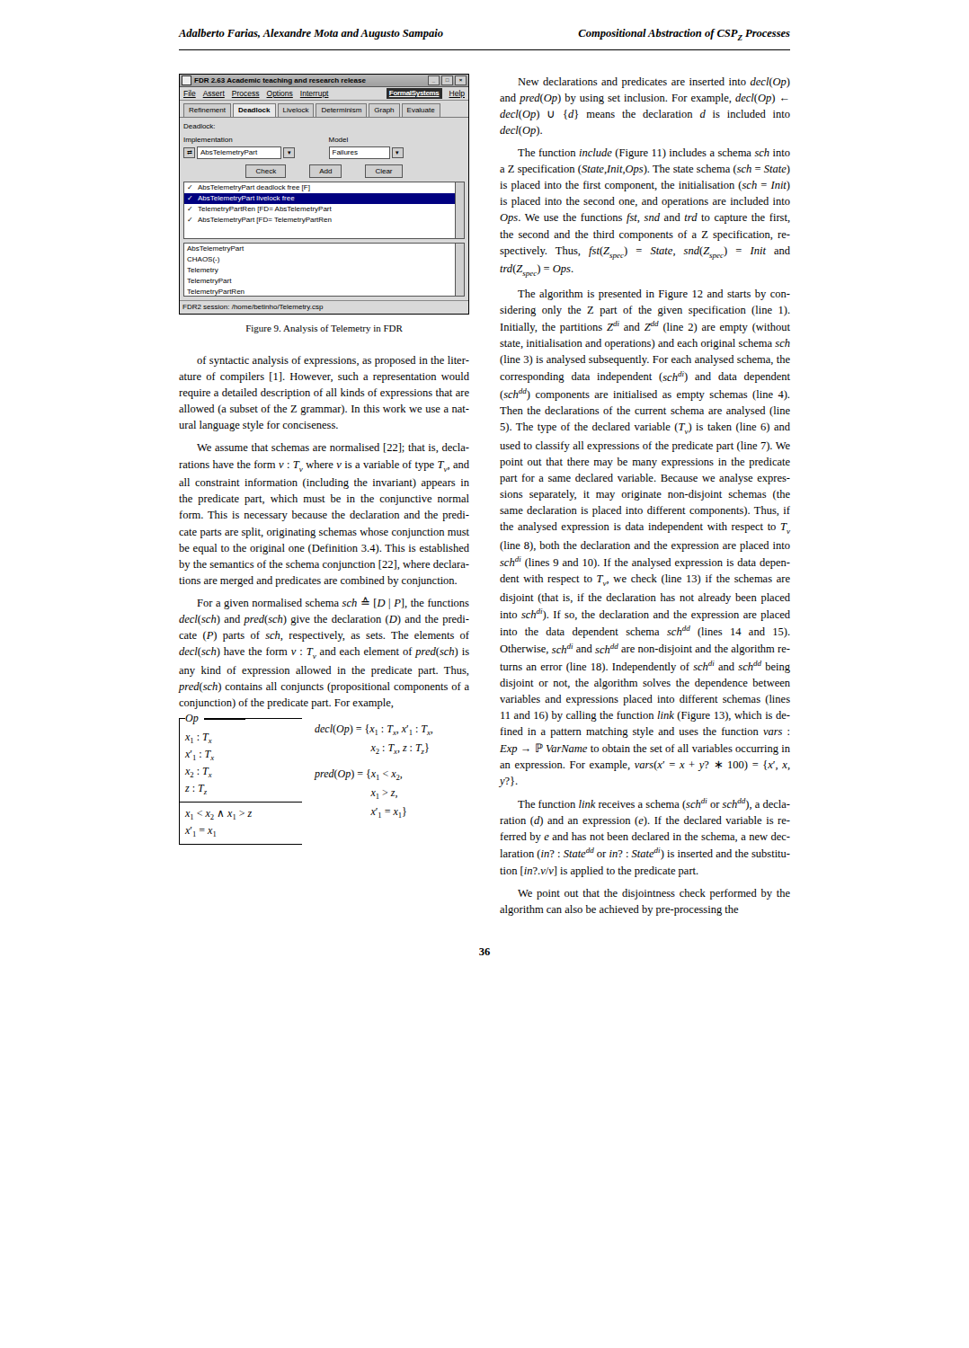Adalberto Farias, Alexandre Mota and Augusto Sampaio
Compositional Abstraction of CSPZ Processes
FDR 2.63 Academic teaching and research release
_□×
File Assert Process Options Interrupt FormalSystems Help
Refinement
Deadlock
Livelock
Determinism
Graph
Evaluate
Deadlock:
Implementation
⇄ AbsTelemetryPart ▾
Model
Failures ▾
Check Add Clear
✓AbsTelemetryPart deadlock free [F]
✓AbsTelemetryPart livelock free
✓TelemetryPartRen [FD= AbsTelemetryPart
✓AbsTelemetryPart [FD= TelemetryPartRen
AbsTelemetryPart
CHAOS(-)
Telemetry
TelemetryPart
TelemetryPartRen
FDR2 session: /home/betinho/Telemetry.csp
Figure 9. Analysis of Telemetry in FDR
of syntactic analysis of expressions, as proposed in the literature of compilers [1]. However, such a representation would require a detailed description of all kinds of expressions that are allowed (a subset of the Z grammar). In this work we use a natural language style for conciseness.
We assume that schemas are normalised [22]; that is, declarations have the form v : Tv where v is a variable of type Tv, and all constraint information (including the invariant) appears in the predicate part, which must be in the conjunctive normal form. This is necessary because the declaration and the predicate parts are split, originating schemas whose conjunction must be equal to the original one (Definition 3.4). This is established by the semantics of the schema conjunction [22], where declarations are merged and predicates are combined by conjunction.
For a given normalised schema sch ≙ [D | P], the functions decl(sch) and pred(sch) give the declaration (D) and the predicate (P) parts of sch, respectively, as sets. The elements of decl(sch) have the form v : Tv and each element of pred(sch) is any kind of expression allowed in the predicate part. Thus, pred(sch) contains all conjuncts (propositional components of a conjunction) of the predicate part. For example,
Op
x1 : Tx
x′1 : Tx
x2 : Tx
z : Tz
x1 < x2 ∧ x1 > z
x′1 = x1
decl(Op) = {x1 : Tx, x′1 : Tx,
x2 : Tx, z : Tz}
pred(Op) = {x1 < x2,
x1 > z,
x′1 = x1}
New declarations and predicates are inserted into decl(Op) and pred(Op) by using set inclusion. For example, decl(Op) ← decl(Op) ∪ {d} means the declaration d is included into decl(Op).
The function include (Figure 11) includes a schema sch into a Z specification (State,Init,Ops). The state schema (sch = State) is placed into the first component, the initialisation (sch = Init) is placed into the second one, and operations are included into Ops. We use the functions fst, snd and trd to capture the first, the second and the third components of a Z specification, respectively. Thus, fst(Zspec) = State, snd(Zspec) = Init and trd(Zspec) = Ops.
The algorithm is presented in Figure 12 and starts by considering only the Z part of the given specification (line 1). Initially, the partitions Zdi and Zdd (line 2) are empty (without state, initialisation and operations) and each original schema sch (line 3) is analysed subsequently. For each analysed schema, the corresponding data independent (schdi) and data dependent (schdd) components are initialised as empty schemas (line 4). Then the declarations of the current schema are analysed (line 5). The type of the declared variable (Tv) is taken (line 6) and used to classify all expressions of the predicate part (line 7). We point out that there may be many expressions in the predicate part for a same declared variable. Because we analyse expressions separately, it may originate non-disjoint schemas (the same declaration is placed into different components). Thus, if the analysed expression is data independent with respect to Tv (line 8), both the declaration and the expression are placed into schdi (lines 9 and 10). If the analysed expression is data dependent with respect to Tv, we check (line 13) if the schemas are disjoint (that is, if the declaration has not already been placed into schdi). If so, the declaration and the expression are placed into the data dependent schema schdd (lines 14 and 15). Otherwise, schdi and schdd are non-disjoint and the algorithm returns an error (line 18). Independently of schdi and schdd being disjoint or not, the algorithm solves the dependence between variables and expressions placed into different schemas (lines 11 and 16) by calling the function link (Figure 13), which is defined in a pattern matching style and uses the function vars : Exp → ℙ VarName to obtain the set of all variables occurring in an expression. For example, vars(x′ = x + y? ∗ 100) = {x′, x, y?}.
The function link receives a schema (schdi or schdd), a declaration (d) and an expression (e). If the declared variable is referred by e and has not been declared in the schema, a new declaration (in? : Statedd or in? : Statedi) is inserted and the substitution [in?.v/v] is applied to the predicate part.
We point out that the disjointness check performed by the algorithm can also be achieved by pre-processing the
36